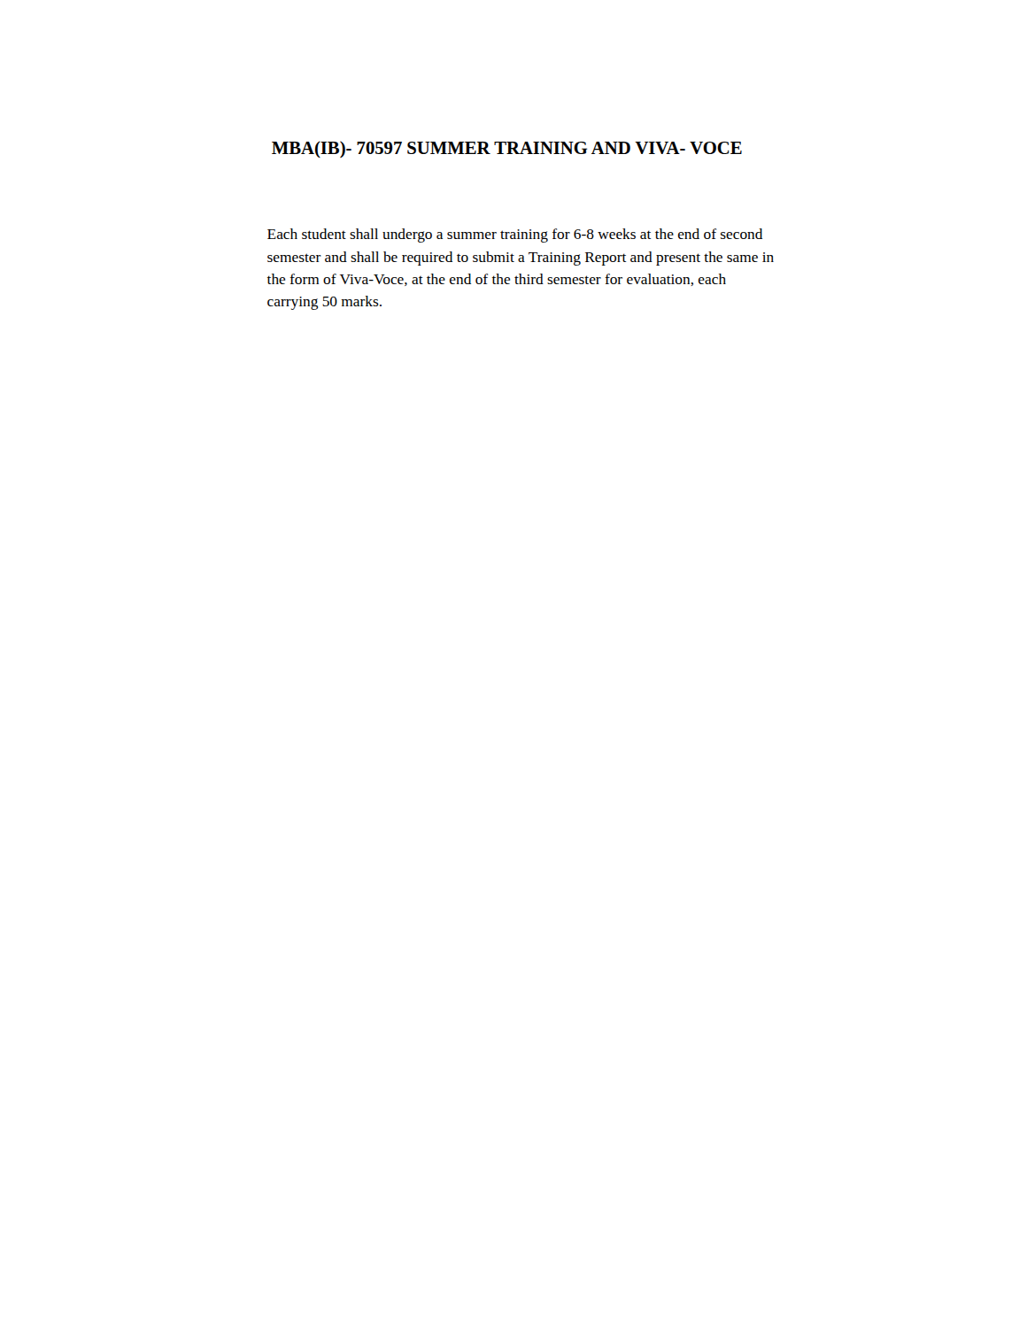MBA(IB)- 70597 SUMMER TRAINING AND VIVA- VOCE
Each student shall undergo a summer training for 6-8 weeks at the end of second semester and shall be required to submit a Training Report and present the same in the form of Viva-Voce, at the end of the third semester for evaluation, each carrying 50 marks.